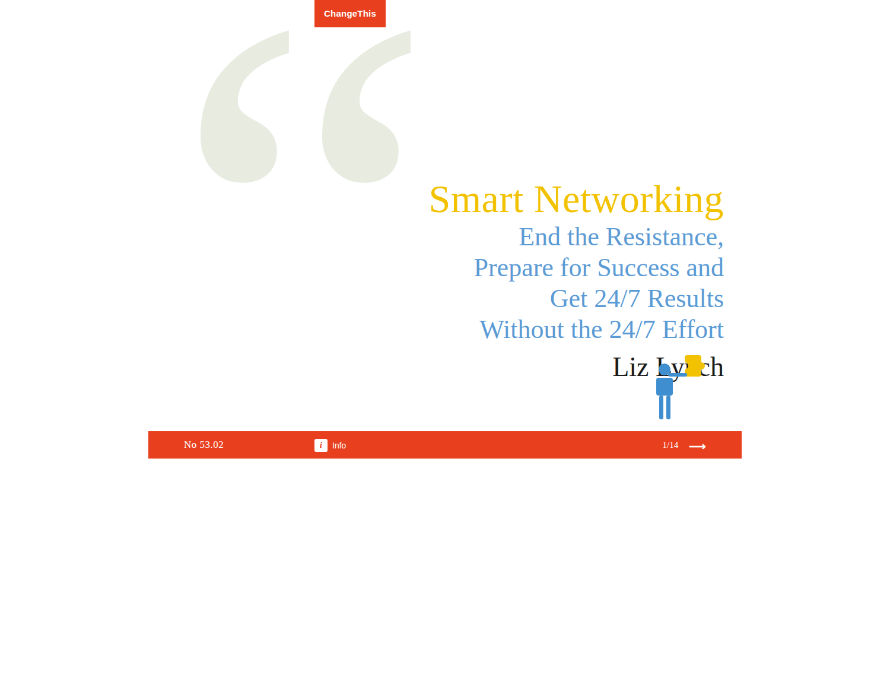“
ChangeThis
Smart Networking
End the Resistance,
Prepare for Success and
Get 24/7 Results
Without the 24/7 Effort
Liz Lynch
No 53.02
iInfo
1/14 ⟶